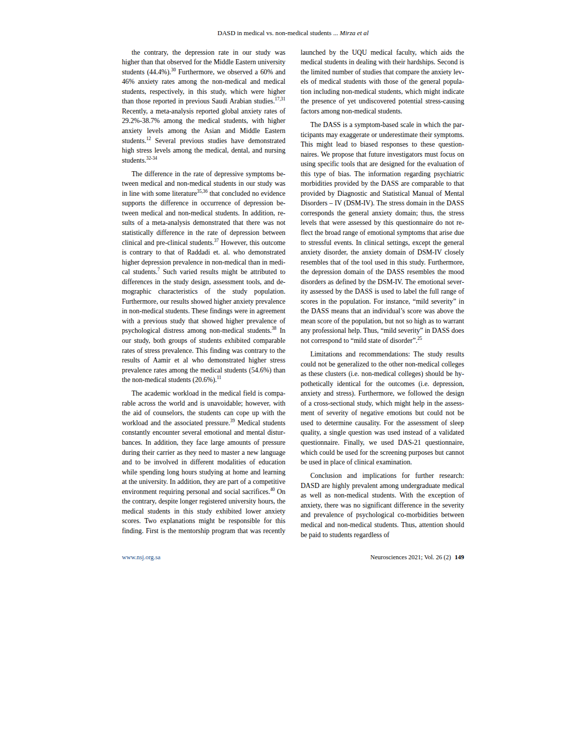DASD in medical vs. non-medical students ... Mirza et al
the contrary, the depression rate in our study was higher than that observed for the Middle Eastern university students (44.4%).30 Furthermore, we observed a 60% and 46% anxiety rates among the non-medical and medical students, respectively, in this study, which were higher than those reported in previous Saudi Arabian studies.17,31 Recently, a meta-analysis reported global anxiety rates of 29.2%-38.7% among the medical students, with higher anxiety levels among the Asian and Middle Eastern students.12 Several previous studies have demonstrated high stress levels among the medical, dental, and nursing students.32-34
The difference in the rate of depressive symptoms between medical and non-medical students in our study was in line with some literature35,36 that concluded no evidence supports the difference in occurrence of depression between medical and non-medical students. In addition, results of a meta-analysis demonstrated that there was not statistically difference in the rate of depression between clinical and pre-clinical students.37 However, this outcome is contrary to that of Raddadi et. al. who demonstrated higher depression prevalence in non-medical than in medical students.7 Such varied results might be attributed to differences in the study design, assessment tools, and demographic characteristics of the study population. Furthermore, our results showed higher anxiety prevalence in non-medical students. These findings were in agreement with a previous study that showed higher prevalence of psychological distress among non-medical students.38 In our study, both groups of students exhibited comparable rates of stress prevalence. This finding was contrary to the results of Aamir et al who demonstrated higher stress prevalence rates among the medical students (54.6%) than the non-medical students (20.6%).11
The academic workload in the medical field is comparable across the world and is unavoidable; however, with the aid of counselors, the students can cope up with the workload and the associated pressure.39 Medical students constantly encounter several emotional and mental disturbances. In addition, they face large amounts of pressure during their carrier as they need to master a new language and to be involved in different modalities of education while spending long hours studying at home and learning at the university. In addition, they are part of a competitive environment requiring personal and social sacrifices.40 On the contrary, despite longer registered university hours, the medical students in this study exhibited lower anxiety scores. Two explanations might be responsible for this finding. First is the mentorship program that was recently launched by the UQU medical faculty, which aids the medical students in dealing with their hardships. Second is the limited number of studies that compare the anxiety levels of medical students with those of the general population including non-medical students, which might indicate the presence of yet undiscovered potential stress-causing factors among non-medical students.
The DASS is a symptom-based scale in which the participants may exaggerate or underestimate their symptoms. This might lead to biased responses to these questionnaires. We propose that future investigators must focus on using specific tools that are designed for the evaluation of this type of bias. The information regarding psychiatric morbidities provided by the DASS are comparable to that provided by Diagnostic and Statistical Manual of Mental Disorders – IV (DSM-IV). The stress domain in the DASS corresponds the general anxiety domain; thus, the stress levels that were assessed by this questionnaire do not reflect the broad range of emotional symptoms that arise due to stressful events. In clinical settings, except the general anxiety disorder, the anxiety domain of DSM-IV closely resembles that of the tool used in this study. Furthermore, the depression domain of the DASS resembles the mood disorders as defined by the DSM-IV. The emotional severity assessed by the DASS is used to label the full range of scores in the population. For instance, “mild severity” in the DASS means that an individual’s score was above the mean score of the population, but not so high as to warrant any professional help. Thus, “mild severity” in DASS does not correspond to “mild state of disorder”.25
Limitations and recommendations: The study results could not be generalized to the other non-medical colleges as these clusters (i.e. non-medical colleges) should be hypothetically identical for the outcomes (i.e. depression, anxiety and stress). Furthermore, we followed the design of a cross-sectional study, which might help in the assessment of severity of negative emotions but could not be used to determine causality. For the assessment of sleep quality, a single question was used instead of a validated questionnaire. Finally, we used DAS-21 questionnaire, which could be used for the screening purposes but cannot be used in place of clinical examination.
Conclusion and implications for further research: DASD are highly prevalent among undergraduate medical as well as non-medical students. With the exception of anxiety, there was no significant difference in the severity and prevalence of psychological co-morbidities between medical and non-medical students. Thus, attention should be paid to students regardless of
www.nsj.org.sa
Neurosciences 2021; Vol. 26 (2)149